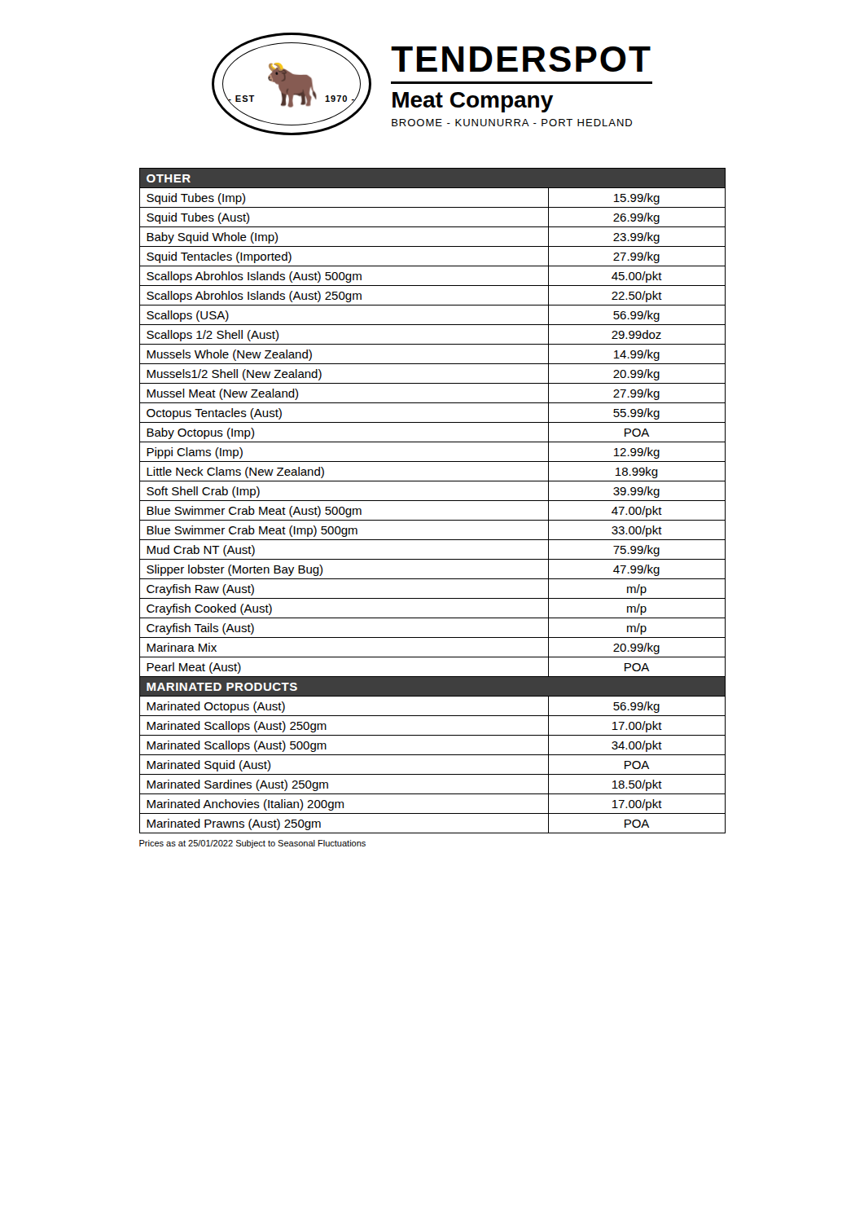🐂 - EST 1970 -
TENDERSPOT
Meat Company
BROOME - KUNUNURRA - PORT HEDLAND
| OTHER |
| --- |
| Squid Tubes (Imp) | 15.99/kg |
| Squid Tubes (Aust) | 26.99/kg |
| Baby Squid Whole (Imp) | 23.99/kg |
| Squid Tentacles (Imported) | 27.99/kg |
| Scallops Abrohlos Islands (Aust) 500gm | 45.00/pkt |
| Scallops Abrohlos Islands (Aust) 250gm | 22.50/pkt |
| Scallops (USA) | 56.99/kg |
| Scallops 1/2 Shell (Aust) | 29.99doz |
| Mussels Whole (New Zealand) | 14.99/kg |
| Mussels1/2 Shell (New Zealand) | 20.99/kg |
| Mussel Meat (New Zealand) | 27.99/kg |
| Octopus Tentacles (Aust) | 55.99/kg |
| Baby Octopus (Imp) | POA |
| Pippi Clams (Imp) | 12.99/kg |
| Little Neck Clams (New Zealand) | 18.99kg |
| Soft Shell Crab (Imp) | 39.99/kg |
| Blue Swimmer Crab Meat (Aust) 500gm | 47.00/pkt |
| Blue Swimmer Crab Meat (Imp) 500gm | 33.00/pkt |
| Mud Crab NT (Aust) | 75.99/kg |
| Slipper lobster (Morten Bay Bug) | 47.99/kg |
| Crayfish Raw (Aust) | m/p |
| Crayfish Cooked (Aust) | m/p |
| Crayfish Tails (Aust) | m/p |
| Marinara Mix | 20.99/kg |
| Pearl Meat (Aust) | POA |
| MARINATED PRODUCTS |
| Marinated Octopus (Aust) | 56.99/kg |
| Marinated Scallops (Aust) 250gm | 17.00/pkt |
| Marinated Scallops (Aust) 500gm | 34.00/pkt |
| Marinated Squid (Aust) | POA |
| Marinated Sardines (Aust) 250gm | 18.50/pkt |
| Marinated Anchovies (Italian) 200gm | 17.00/pkt |
| Marinated Prawns (Aust) 250gm | POA |
Prices as at 25/01/2022 Subject to Seasonal Fluctuations